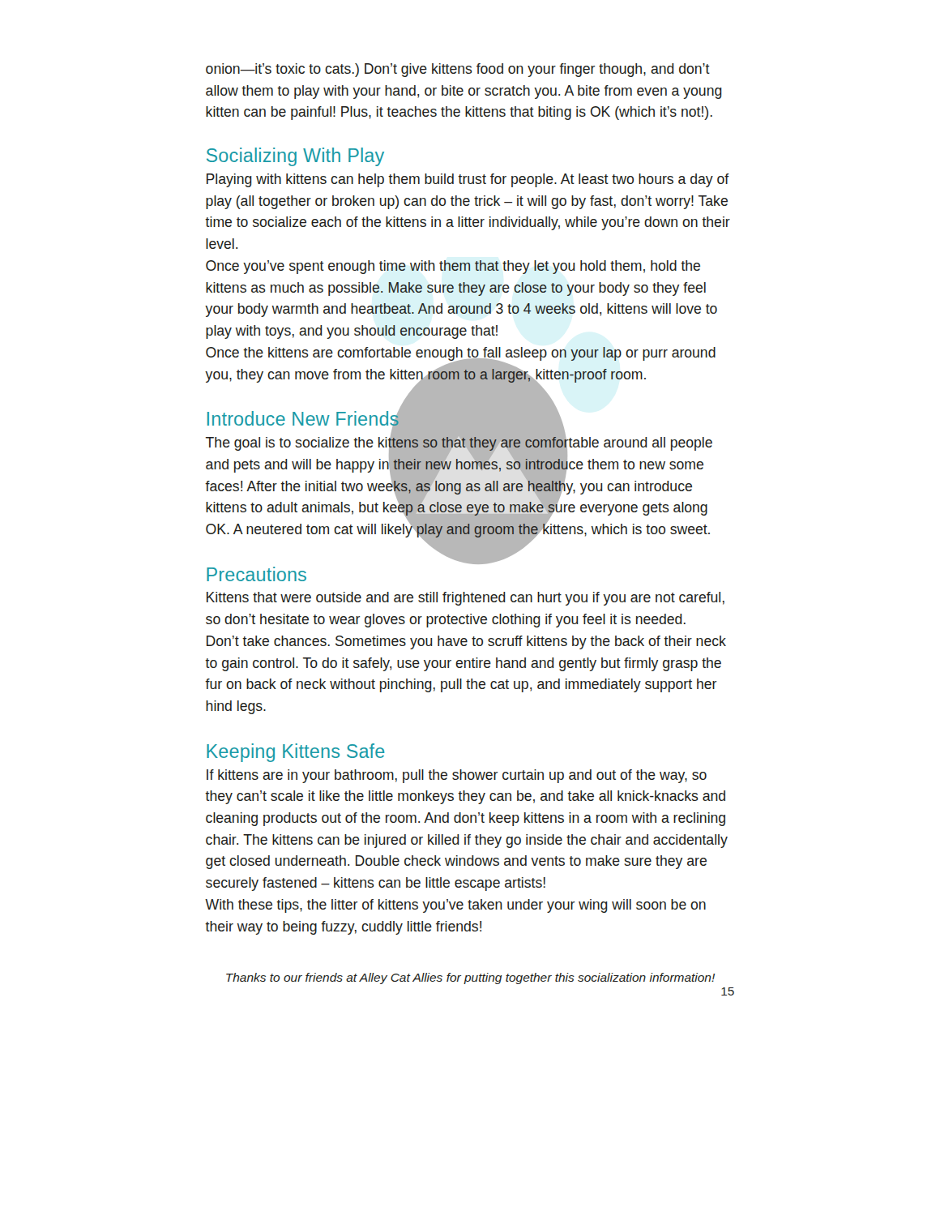onion—it’s toxic to cats.) Don’t give kittens food on your finger though, and don’t allow them to play with your hand, or bite or scratch you. A bite from even a young kitten can be painful! Plus, it teaches the kittens that biting is OK (which it’s not!).
Socializing With Play
Playing with kittens can help them build trust for people. At least two hours a day of play (all together or broken up) can do the trick – it will go by fast, don’t worry! Take time to socialize each of the kittens in a litter individually, while you’re down on their level.
Once you’ve spent enough time with them that they let you hold them, hold the kittens as much as possible. Make sure they are close to your body so they feel your body warmth and heartbeat. And around 3 to 4 weeks old, kittens will love to play with toys, and you should encourage that!
Once the kittens are comfortable enough to fall asleep on your lap or purr around you, they can move from the kitten room to a larger, kitten-proof room.
Introduce New Friends
The goal is to socialize the kittens so that they are comfortable around all people and pets and will be happy in their new homes, so introduce them to new some faces! After the initial two weeks, as long as all are healthy, you can introduce kittens to adult animals, but keep a close eye to make sure everyone gets along OK. A neutered tom cat will likely play and groom the kittens, which is too sweet.
Precautions
Kittens that were outside and are still frightened can hurt you if you are not careful, so don’t hesitate to wear gloves or protective clothing if you feel it is needed.
Don’t take chances. Sometimes you have to scruff kittens by the back of their neck to gain control. To do it safely, use your entire hand and gently but firmly grasp the fur on back of neck without pinching, pull the cat up, and immediately support her hind legs.
Keeping Kittens Safe
If kittens are in your bathroom, pull the shower curtain up and out of the way, so they can’t scale it like the little monkeys they can be, and take all knick-knacks and cleaning products out of the room. And don’t keep kittens in a room with a reclining chair. The kittens can be injured or killed if they go inside the chair and accidentally get closed underneath. Double check windows and vents to make sure they are securely fastened – kittens can be little escape artists!
With these tips, the litter of kittens you’ve taken under your wing will soon be on their way to being fuzzy, cuddly little friends!
Thanks to our friends at Alley Cat Allies for putting together this socialization information!
15